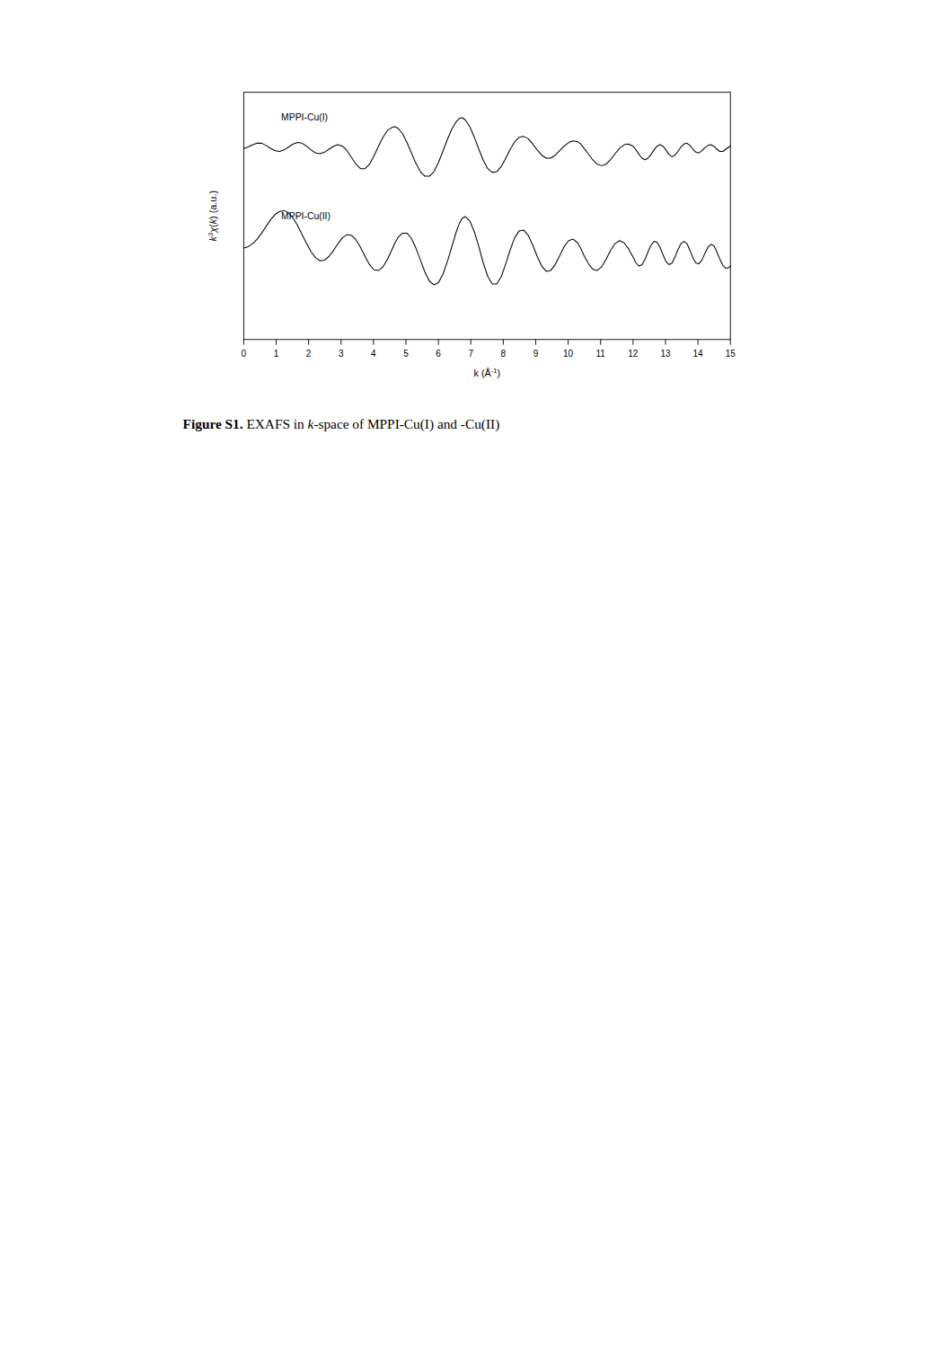EXAFS spectra in k-space for MPPI-Cu(I) and MPPI-Cu(II) Two stacked oscillatory EXAFS traces plotted as k cubed times chi of k in arbitrary units versus k from 0 to 15 inverse angstroms. The upper trace is labelled MPPI-Cu(I) and the lower trace is labelled MPPI-Cu(II). k3χ(k) (a.u.) 0 1 2 3 4 5 6 7 8 9 10 11 12 13 14 15 k (Å-1) MPPI-Cu(I) MPPI-Cu(II)
Figure S1. EXAFS in k-space of MPPI-Cu(I) and -Cu(II)